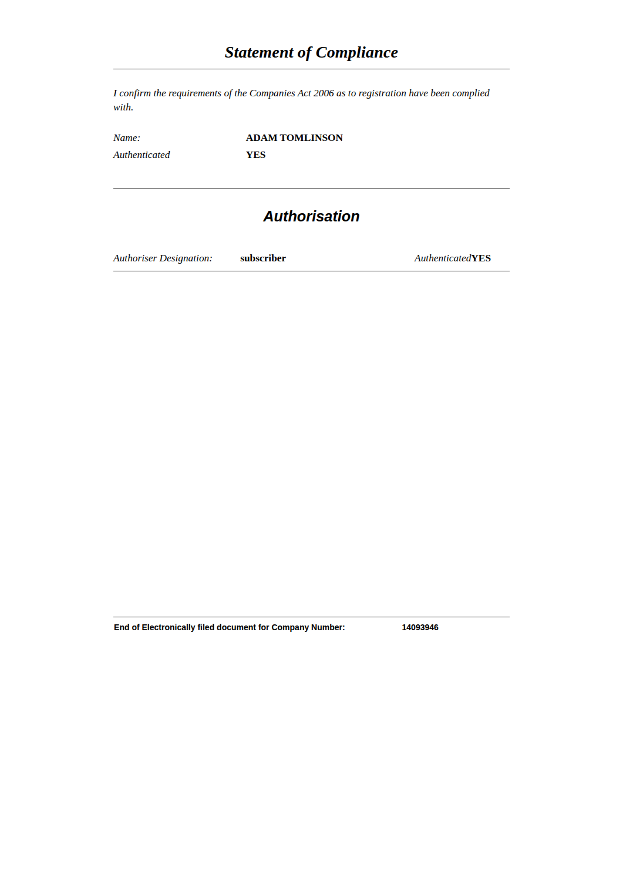Statement of Compliance
I confirm the requirements of the Companies Act 2006 as to registration have been complied with.
| Name: | ADAM TOMLINSON |
| Authenticated | YES |
Authorisation
| Authoriser Designation: | subscriber | Authenticated | YES |
| End of Electronically filed document for Company Number: | 14093946 |